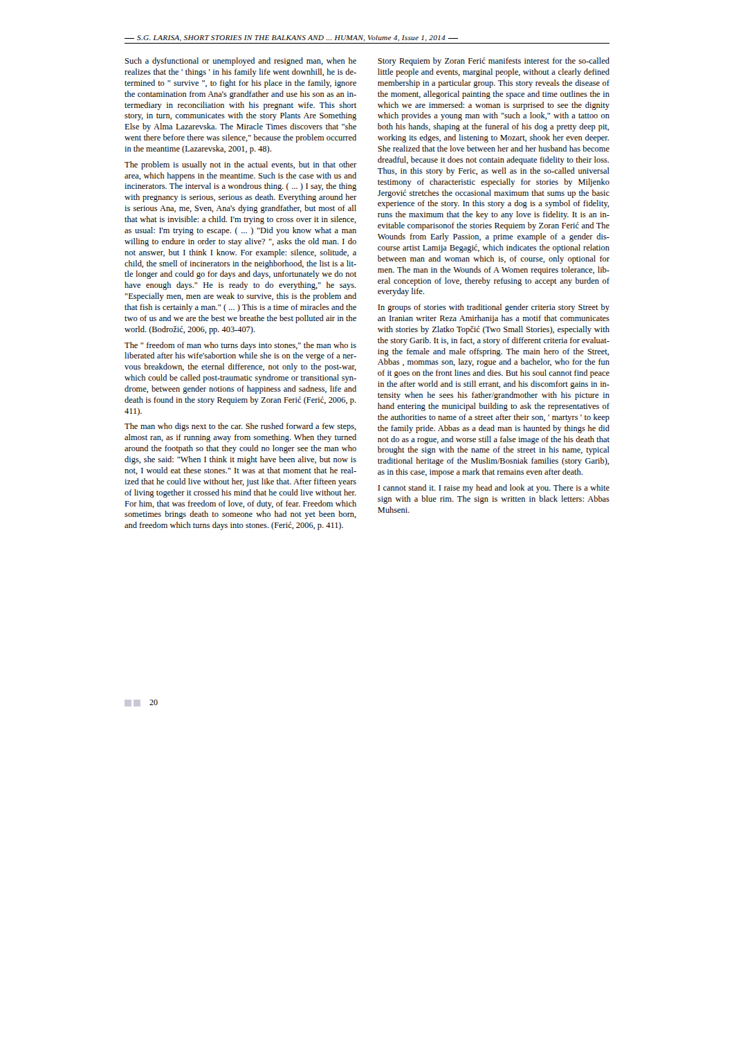S.G. LARISA, SHORT STORIES IN THE BALKANS AND ... HUMAN, Volume 4, Issue 1, 2014
Such a dysfunctional or unemployed and resigned man, when he realizes that the ' things ' in his family life went downhill, he is determined to " survive ", to fight for his place in the family, ignore the contamination from Ana's grandfather and use his son as an intermediary in reconciliation with his pregnant wife. This short story, in turn, communicates with the story Plants Are Something Else by Alma Lazarevska. The Miracle Times discovers that "she went there before there was silence," because the problem occurred in the meantime (Lazarevska, 2001, p. 48).
The problem is usually not in the actual events, but in that other area, which happens in the meantime. Such is the case with us and incinerators. The interval is a wondrous thing. ( ... ) I say, the thing with pregnancy is serious, serious as death. Everything around her is serious Ana, me, Sven, Ana's dying grandfather, but most of all that what is invisible: a child. I'm trying to cross over it in silence, as usual: I'm trying to escape. ( ... ) "Did you know what a man willing to endure in order to stay alive? ", asks the old man. I do not answer, but I think I know. For example: silence, solitude, a child, the smell of incinerators in the neighborhood, the list is a little longer and could go for days and days, unfortunately we do not have enough days." He is ready to do everything," he says. "Especially men, men are weak to survive, this is the problem and that fish is certainly a man." ( ... ) This is a time of miracles and the two of us and we are the best we breathe the best polluted air in the world. (Bodrožić, 2006, pp. 403-407).
The " freedom of man who turns days into stones," the man who is liberated after his wife'sabortion while she is on the verge of a nervous breakdown, the eternal difference, not only to the post-war, which could be called post-traumatic syndrome or transitional syndrome, between gender notions of happiness and sadness, life and death is found in the story Requiem by Zoran Ferić (Ferić, 2006, p. 411).
The man who digs next to the car. She rushed forward a few steps, almost ran, as if running away from something. When they turned around the footpath so that they could no longer see the man who digs, she said: "When I think it might have been alive, but now is not, I would eat these stones." It was at that moment that he realized that he could live without her, just like that. After fifteen years of living together it crossed his mind that he could live without her. For him, that was freedom of love, of duty, of fear. Freedom which sometimes brings death to someone who had not yet been born, and freedom which turns days into stones. (Ferić, 2006, p. 411).
Story Requiem by Zoran Ferić manifests interest for the so-called little people and events, marginal people, without a clearly defined membership in a particular group. This story reveals the disease of the moment, allegorical painting the space and time outlines the in which we are immersed: a woman is surprised to see the dignity which provides a young man with "such a look," with a tattoo on both his hands, shaping at the funeral of his dog a pretty deep pit, working its edges, and listening to Mozart, shook her even deeper. She realized that the love between her and her husband has become dreadful, because it does not contain adequate fidelity to their loss. Thus, in this story by Feric, as well as in the so-called universal testimony of characteristic especially for stories by Miljenko Jergović stretches the occasional maximum that sums up the basic experience of the story. In this story a dog is a symbol of fidelity, runs the maximum that the key to any love is fidelity. It is an inevitable comparisonof the stories Requiem by Zoran Ferić and The Wounds from Early Passion, a prime example of a gender discourse artist Lamija Begagić, which indicates the optional relation between man and woman which is, of course, only optional for men. The man in the Wounds of A Women requires tolerance, liberal conception of love, thereby refusing to accept any burden of everyday life.
In groups of stories with traditional gender criteria story Street by an Iranian writer Reza Amirhanija has a motif that communicates with stories by Zlatko Topčić (Two Small Stories), especially with the story Garib. It is, in fact, a story of different criteria for evaluating the female and male offspring. The main hero of the Street, Abbas , mommas son, lazy, rogue and a bachelor, who for the fun of it goes on the front lines and dies. But his soul cannot find peace in the after world and is still errant, and his discomfort gains in intensity when he sees his father/grandmother with his picture in hand entering the municipal building to ask the representatives of the authorities to name of a street after their son, ' martyrs ' to keep the family pride. Abbas as a dead man is haunted by things he did not do as a rogue, and worse still a false image of the his death that brought the sign with the name of the street in his name, typical traditional heritage of the Muslim/Bosniak families (story Garib), as in this case, impose a mark that remains even after death.
I cannot stand it. I raise my head and look at you. There is a white sign with a blue rim. The sign is written in black letters: Abbas Muhseni.
20